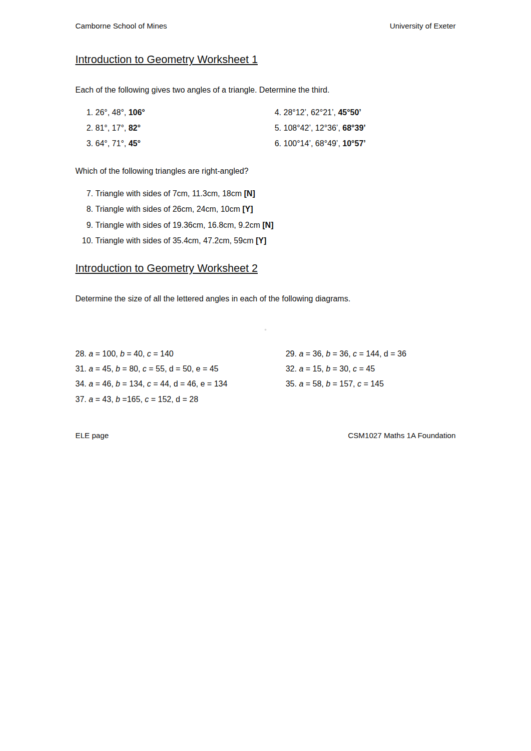Camborne School of Mines University of Exeter
Introduction to Geometry Worksheet 1
Each of the following gives two angles of a triangle. Determine the third.
26°, 48°, 106°
81°, 17°, 82°
64°, 71°, 45°
28°12’, 62°21’, 45°50’
108°42’, 12°36’, 68°39’
100°14’, 68°49’, 10°57’
Which of the following triangles are right-angled?
Triangle with sides of 7cm, 11.3cm, 18cm [N]
Triangle with sides of 26cm, 24cm, 10cm [Y]
Triangle with sides of 19.36cm, 16.8cm, 9.2cm [N]
Triangle with sides of 35.4cm, 47.2cm, 59cm [Y]
Introduction to Geometry Worksheet 2
Determine the size of all the lettered angles in each of the following diagrams.
| 28. a = 100, b = 40, c = 140 | 29. a = 36, b = 36, c = 144, d = 36 |
| 31. a = 45, b = 80, c = 55, d = 50, e = 45 | 32. a = 15, b = 30, c = 45 |
| 34. a = 46, b = 134, c = 44, d = 46, e = 134 | 35. a = 58, b = 157, c = 145 |
| 37. a = 43, b =165, c = 152, d = 28 | |
ELE page CSM1027 Maths 1A Foundation